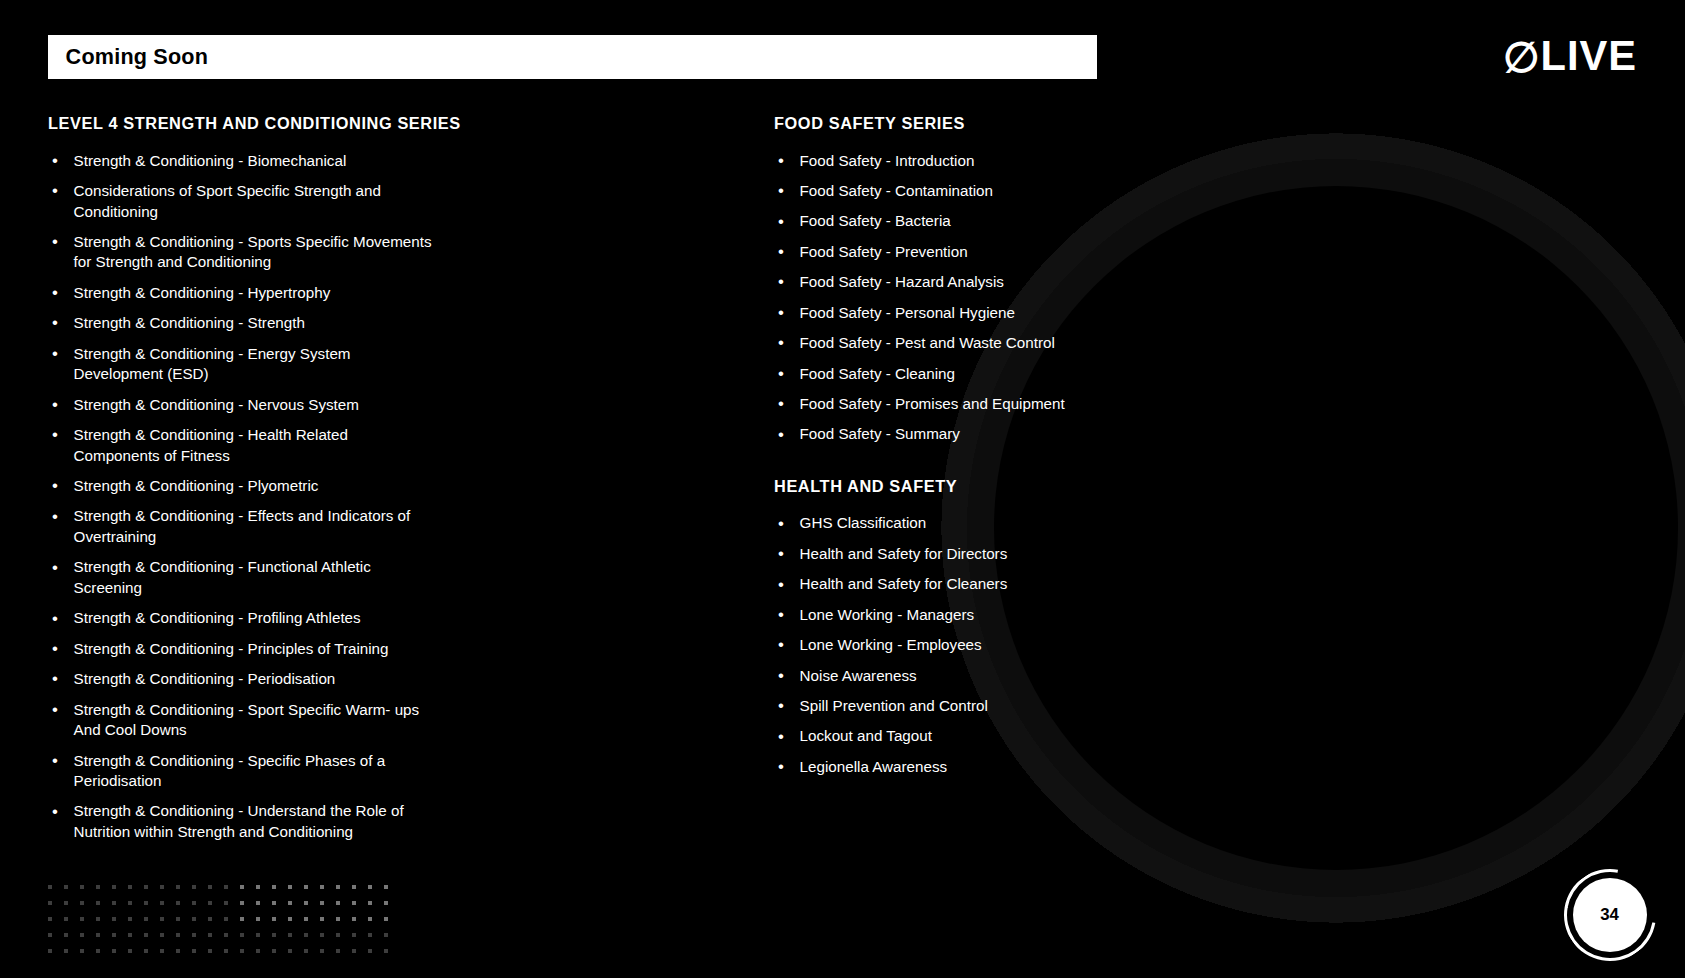Coming Soon
∅LIVE
Level 4 Strength and Conditioning Series
Strength & Conditioning - Biomechanical
Considerations of Sport Specific Strength and Conditioning
Strength & Conditioning - Sports Specific Movements for Strength and Conditioning
Strength & Conditioning - Hypertrophy
Strength & Conditioning - Strength
Strength & Conditioning - Energy System Development (ESD)
Strength & Conditioning - Nervous System
Strength & Conditioning - Health Related Components of Fitness
Strength & Conditioning - Plyometric
Strength & Conditioning - Effects and Indicators of Overtraining
Strength & Conditioning - Functional Athletic Screening
Strength & Conditioning - Profiling Athletes
Strength & Conditioning - Principles of Training
Strength & Conditioning - Periodisation
Strength & Conditioning - Sport Specific Warm- ups And Cool Downs
Strength & Conditioning - Specific Phases of a Periodisation
Strength & Conditioning - Understand the Role of Nutrition within Strength and Conditioning
Food Safety Series
Food Safety - Introduction
Food Safety - Contamination
Food Safety - Bacteria
Food Safety - Prevention
Food Safety - Hazard Analysis
Food Safety - Personal Hygiene
Food Safety - Pest and Waste Control
Food Safety - Cleaning
Food Safety - Promises and Equipment
Food Safety - Summary
Health and Safety
GHS Classification
Health and Safety for Directors
Health and Safety for Cleaners
Lone Working - Managers
Lone Working - Employees
Noise Awareness
Spill Prevention and Control
Lockout and Tagout
Legionella Awareness
34